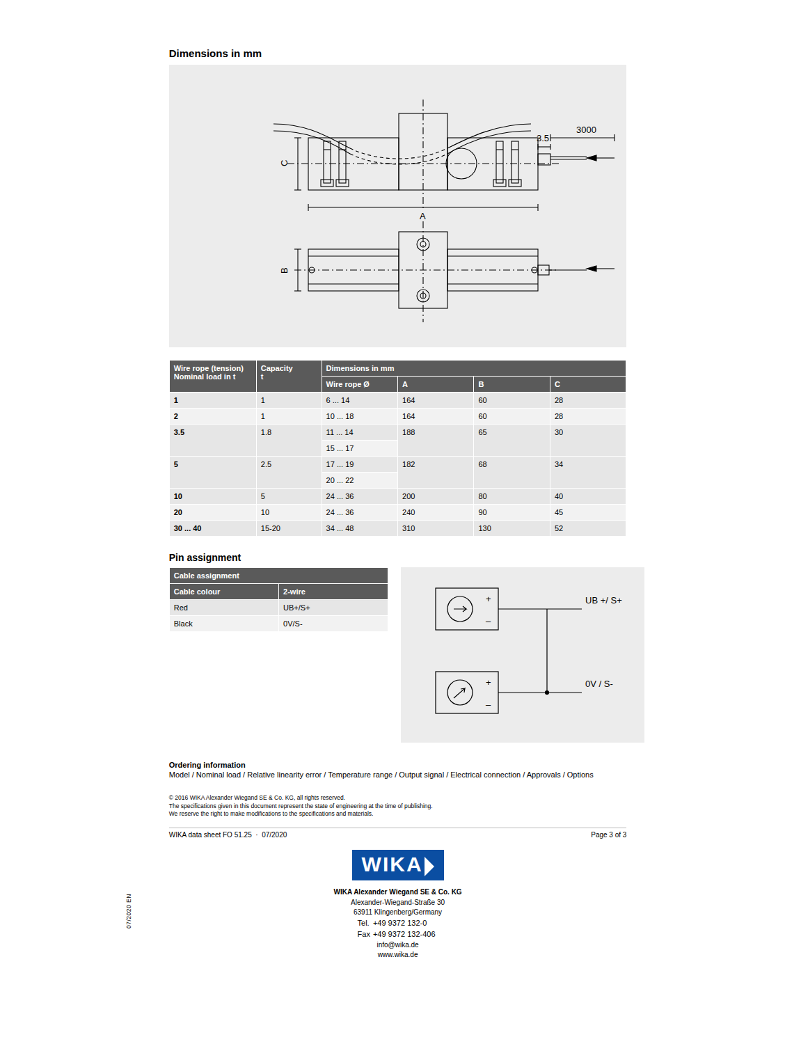Dimensions in mm
3000 3.5 A C B
| Wire rope (tension) Nominal load in t | Capacity t | Dimensions in mm |
| --- | --- | --- |
| Wire rope Ø | A | B | C |
| 1 | 1 | 6 ... 14 | 164 | 60 | 28 |
| 2 | 1 | 10 ... 18 | 164 | 60 | 28 |
| 3.5 | 1.8 | 11 ... 14 | 188 | 65 | 30 |
| 15 ... 17 |
| 5 | 2.5 | 17 ... 19 | 182 | 68 | 34 |
| 20 ... 22 |
| 10 | 5 | 24 ... 36 | 200 | 80 | 40 |
| 20 | 10 | 24 ... 36 | 240 | 90 | 45 |
| 30 ... 40 | 15-20 | 34 ... 48 | 310 | 130 | 52 |
Pin assignment
| Cable assignment |
| --- |
| Cable colour | 2-wire |
| Red | UB+/S+ |
| Black | 0V/S- |
+ – + – UB +/ S+ 0V / S-
Ordering information
Model / Nominal load / Relative linearity error / Temperature range / Output signal / Electrical connection / Approvals / Options
© 2016 WIKA Alexander Wiegand SE & Co. KG, all rights reserved.
The specifications given in this document represent the state of engineering at the time of publishing.
We reserve the right to make modifications to the specifications and materials.
WIKA data sheet FO 51.25 · 07/2020 Page 3 of 3
07/2020 EN
WIKA
WIKA Alexander Wiegand SE & Co. KG
Alexander-Wiegand-Straße 30
63911 Klingenberg/Germany
| Tel. | +49 9372 132-0 |
| Fax | +49 9372 132-406 |
info@wika.de
www.wika.de